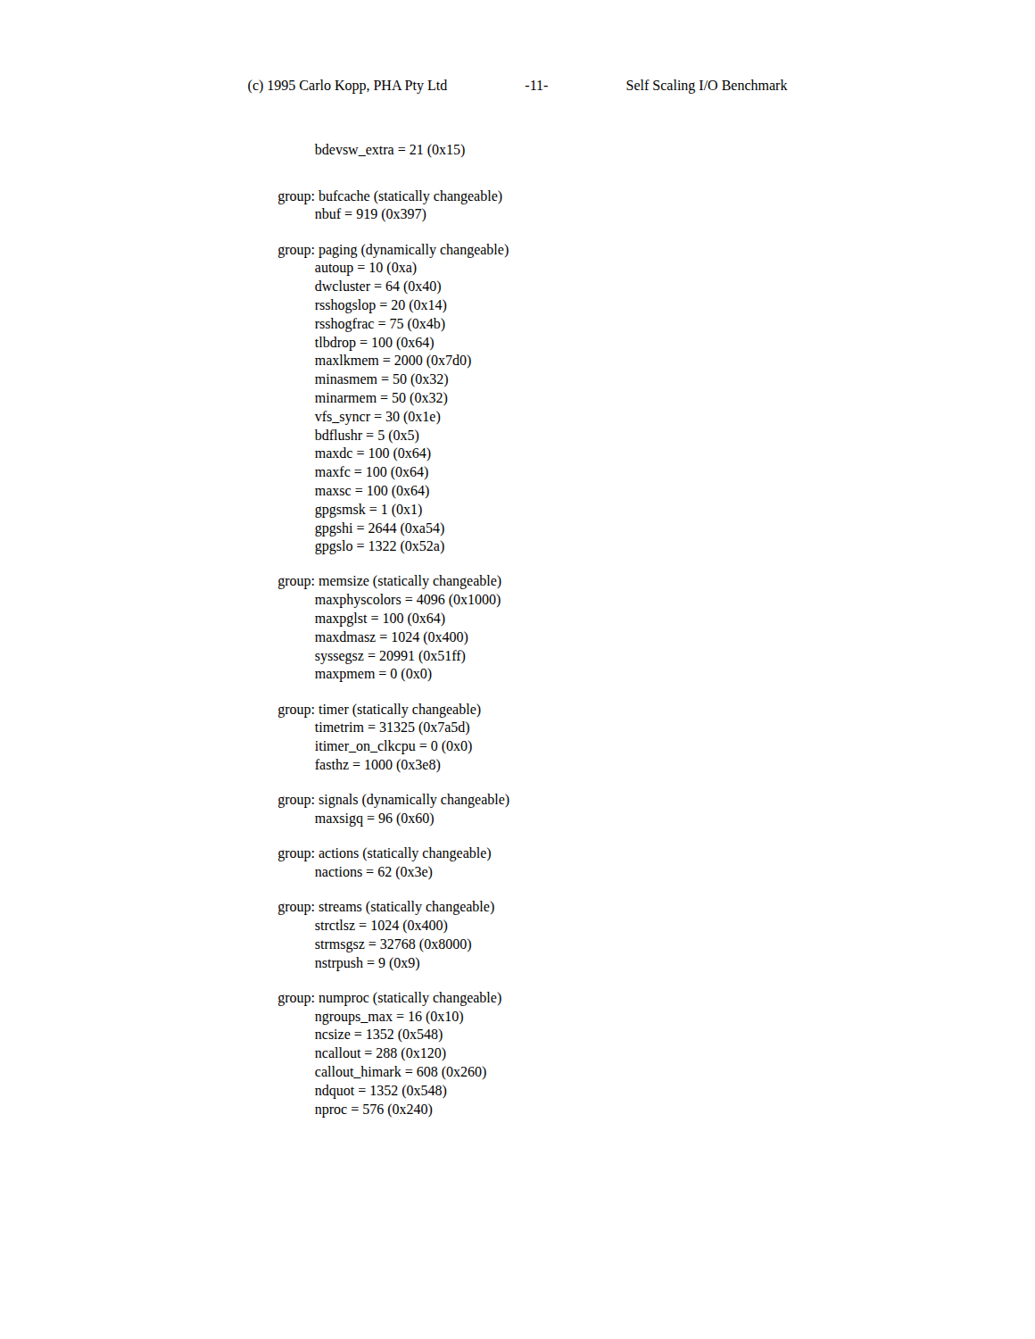(c) 1995 Carlo Kopp, PHA Pty Ltd
-11-
Self Scaling I/O Benchmark
bdevsw_extra = 21 (0x15)
group: bufcache (statically changeable)
nbuf = 919 (0x397)
group: paging (dynamically changeable)
autoup = 10 (0xa)
dwcluster = 64 (0x40)
rsshogslop = 20 (0x14)
rsshogfrac = 75 (0x4b)
tlbdrop = 100 (0x64)
maxlkmem = 2000 (0x7d0)
minasmem = 50 (0x32)
minarmem = 50 (0x32)
vfs_syncr = 30 (0x1e)
bdflushr = 5 (0x5)
maxdc = 100 (0x64)
maxfc = 100 (0x64)
maxsc = 100 (0x64)
gpgsmsk = 1 (0x1)
gpgshi = 2644 (0xa54)
gpgslo = 1322 (0x52a)
group: memsize (statically changeable)
maxphyscolors = 4096 (0x1000)
maxpglst = 100 (0x64)
maxdmasz = 1024 (0x400)
syssegsz = 20991 (0x51ff)
maxpmem = 0 (0x0)
group: timer (statically changeable)
timetrim = 31325 (0x7a5d)
itimer_on_clkcpu = 0 (0x0)
fasthz = 1000 (0x3e8)
group: signals (dynamically changeable)
maxsigq = 96 (0x60)
group: actions (statically changeable)
nactions = 62 (0x3e)
group: streams (statically changeable)
strctlsz = 1024 (0x400)
strmsgsz = 32768 (0x8000)
nstrpush = 9 (0x9)
group: numproc (statically changeable)
ngroups_max = 16 (0x10)
ncsize = 1352 (0x548)
ncallout = 288 (0x120)
callout_himark = 608 (0x260)
ndquot = 1352 (0x548)
nproc = 576 (0x240)